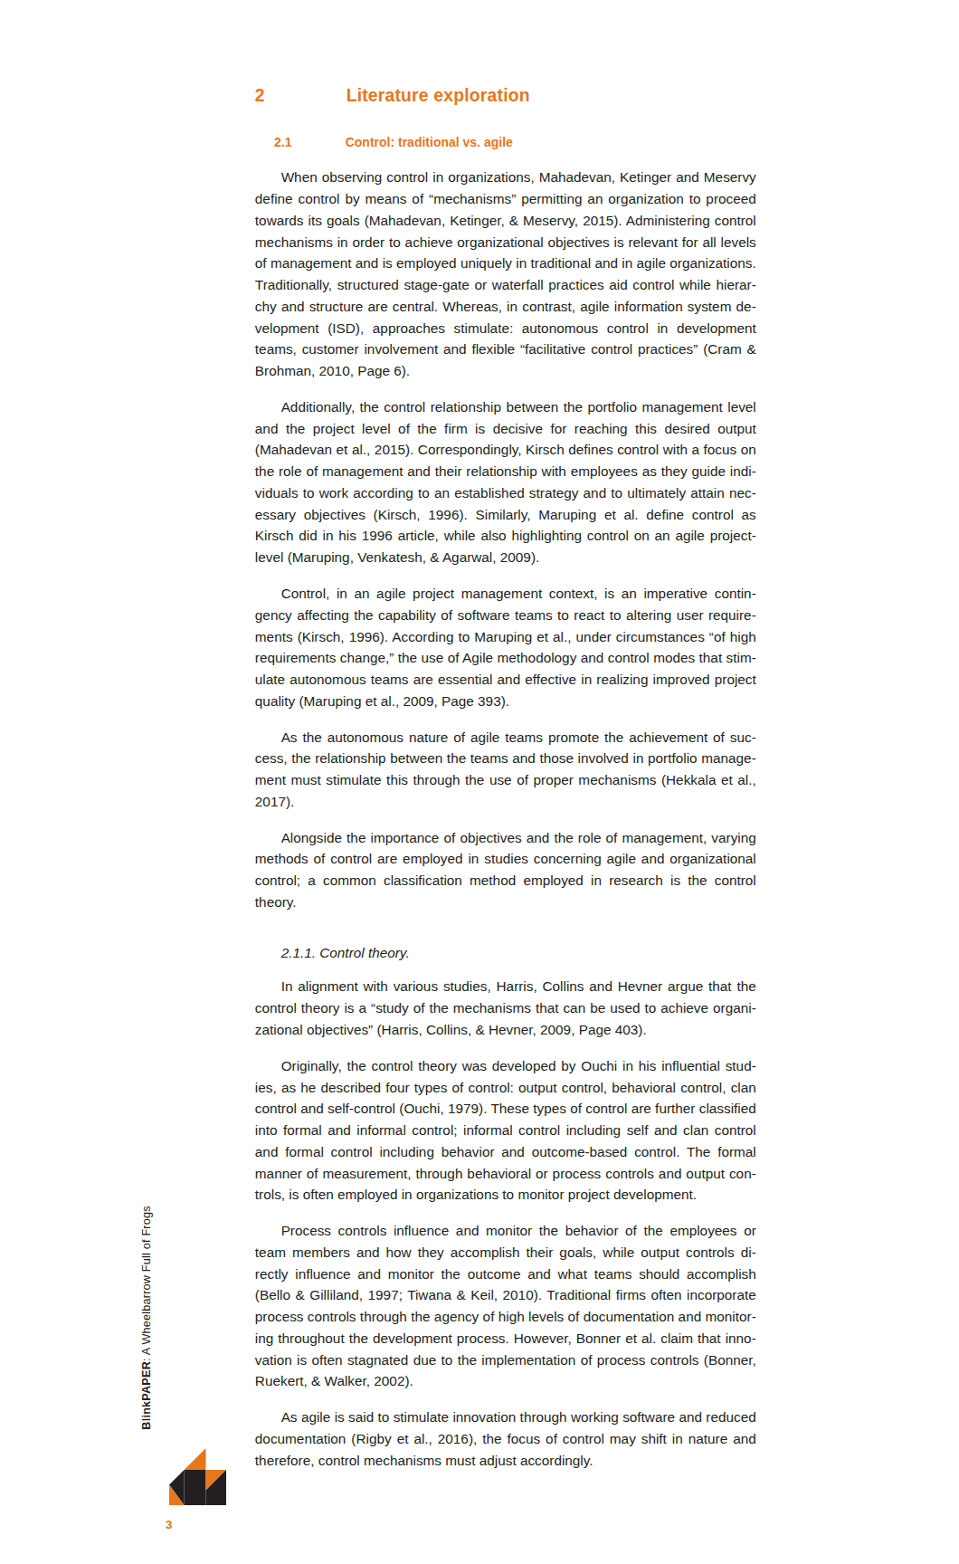Blink PAPER: A Wheelbarrow Full of Frogs
3
2 Literature exploration
2.1 Control: traditional vs. agile
When observing control in organizations, Mahadevan, Ketinger and Meservy define control by means of “mechanisms” permitting an organization to proceed towards its goals (Mahadevan, Ketinger, & Meservy, 2015). Administering control mechanisms in order to achieve organizational objectives is relevant for all levels of management and is employed uniquely in traditional and in agile organizations. Traditionally, structured stage-gate or waterfall practices aid control while hierarchy and structure are central. Whereas, in contrast, agile information system development (ISD), approaches stimulate: autonomous control in development teams, customer involvement and flexible “facilitative control practices” (Cram & Brohman, 2010, Page 6).
Additionally, the control relationship between the portfolio management level and the project level of the firm is decisive for reaching this desired output (Mahadevan et al., 2015). Correspondingly, Kirsch defines control with a focus on the role of management and their relationship with employees as they guide individuals to work according to an established strategy and to ultimately attain necessary objectives (Kirsch, 1996). Similarly, Maruping et al. define control as Kirsch did in his 1996 article, while also highlighting control on an agile project-level (Maruping, Venkatesh, & Agarwal, 2009).
Control, in an agile project management context, is an imperative contingency affecting the capability of software teams to react to altering user requirements (Kirsch, 1996). According to Maruping et al., under circumstances “of high requirements change,” the use of Agile methodology and control modes that stimulate autonomous teams are essential and effective in realizing improved project quality (Maruping et al., 2009, Page 393).
As the autonomous nature of agile teams promote the achievement of success, the relationship between the teams and those involved in portfolio management must stimulate this through the use of proper mechanisms (Hekkala et al., 2017).
Alongside the importance of objectives and the role of management, varying methods of control are employed in studies concerning agile and organizational control; a common classification method employed in research is the control theory.
2.1.1. Control theory.
In alignment with various studies, Harris, Collins and Hevner argue that the control theory is a “study of the mechanisms that can be used to achieve organizational objectives” (Harris, Collins, & Hevner, 2009, Page 403).
Originally, the control theory was developed by Ouchi in his influential studies, as he described four types of control: output control, behavioral control, clan control and self-control (Ouchi, 1979). These types of control are further classified into formal and informal control; informal control including self and clan control and formal control including behavior and outcome-based control. The formal manner of measurement, through behavioral or process controls and output controls, is often employed in organizations to monitor project development.
Process controls influence and monitor the behavior of the employees or team members and how they accomplish their goals, while output controls directly influence and monitor the outcome and what teams should accomplish (Bello & Gilliland, 1997; Tiwana & Keil, 2010). Traditional firms often incorporate process controls through the agency of high levels of documentation and monitoring throughout the development process. However, Bonner et al. claim that innovation is often stagnated due to the implementation of process controls (Bonner, Ruekert, & Walker, 2002).
As agile is said to stimulate innovation through working software and reduced documentation (Rigby et al., 2016), the focus of control may shift in nature and therefore, control mechanisms must adjust accordingly.